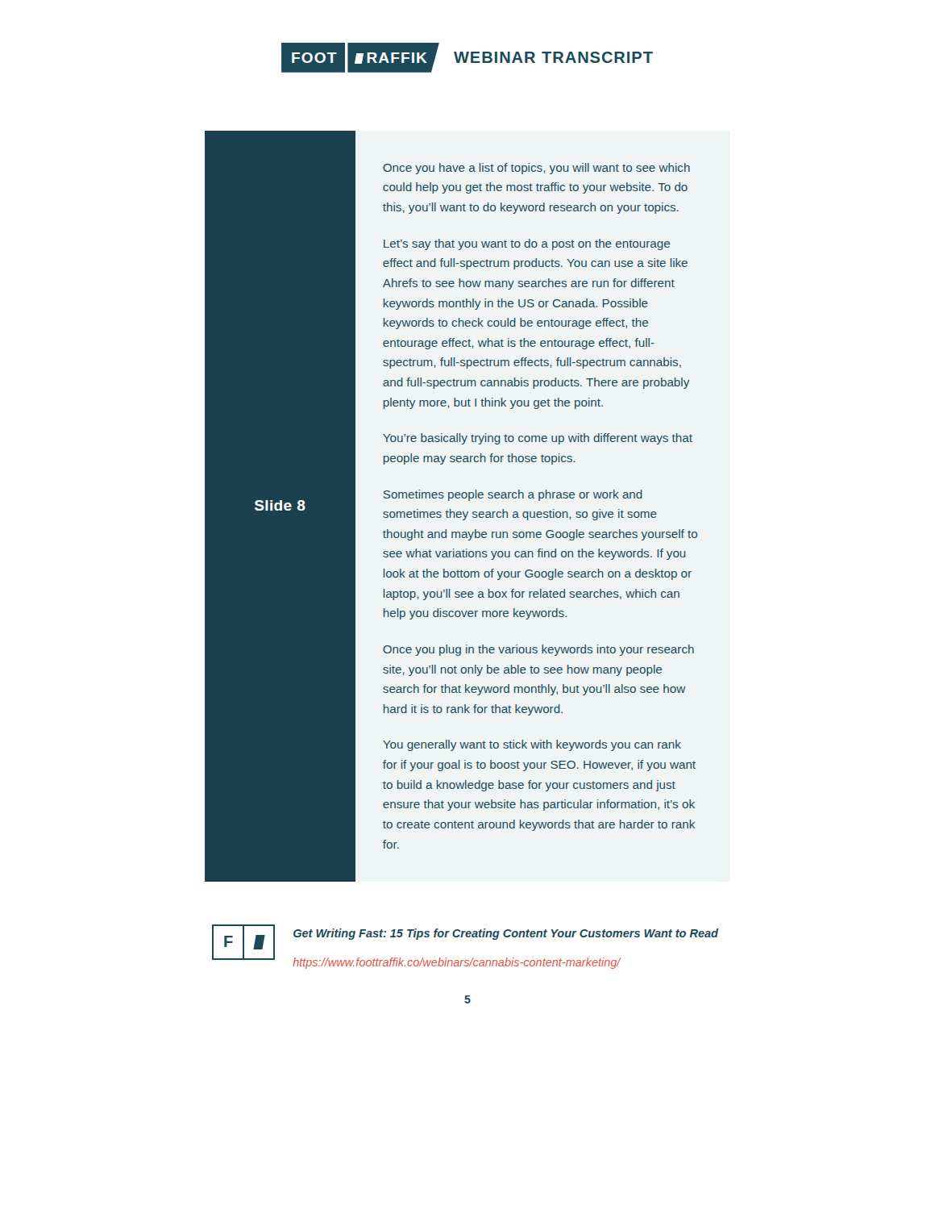FOOT RAFFIK
Webinar Transcript
Slide 8
Once you have a list of topics, you will want to see which could help you get the most traffic to your website. To do this, you’ll want to do keyword research on your topics.
Let’s say that you want to do a post on the entourage effect and full-spectrum products. You can use a site like Ahrefs to see how many searches are run for different keywords monthly in the US or Canada. Possible keywords to check could be entourage effect, the entourage effect, what is the entourage effect, full-spectrum, full-spectrum effects, full-spectrum cannabis, and full-spectrum cannabis products. There are probably plenty more, but I think you get the point.
You’re basically trying to come up with different ways that people may search for those topics.
Sometimes people search a phrase or work and sometimes they search a question, so give it some thought and maybe run some Google searches yourself to see what variations you can find on the keywords. If you look at the bottom of your Google search on a desktop or laptop, you’ll see a box for related searches, which can help you discover more keywords.
Once you plug in the various keywords into your research site, you’ll not only be able to see how many people search for that keyword monthly, but you’ll also see how hard it is to rank for that keyword.
You generally want to stick with keywords you can rank for if your goal is to boost your SEO. However, if you want to build a knowledge base for your customers and just ensure that your website has particular information, it’s ok to create content around keywords that are harder to rank for.
F
Get Writing Fast: 15 Tips for Creating Content Your Customers Want to Read
https://www.foottraffik.co/webinars/cannabis-content-marketing/
5